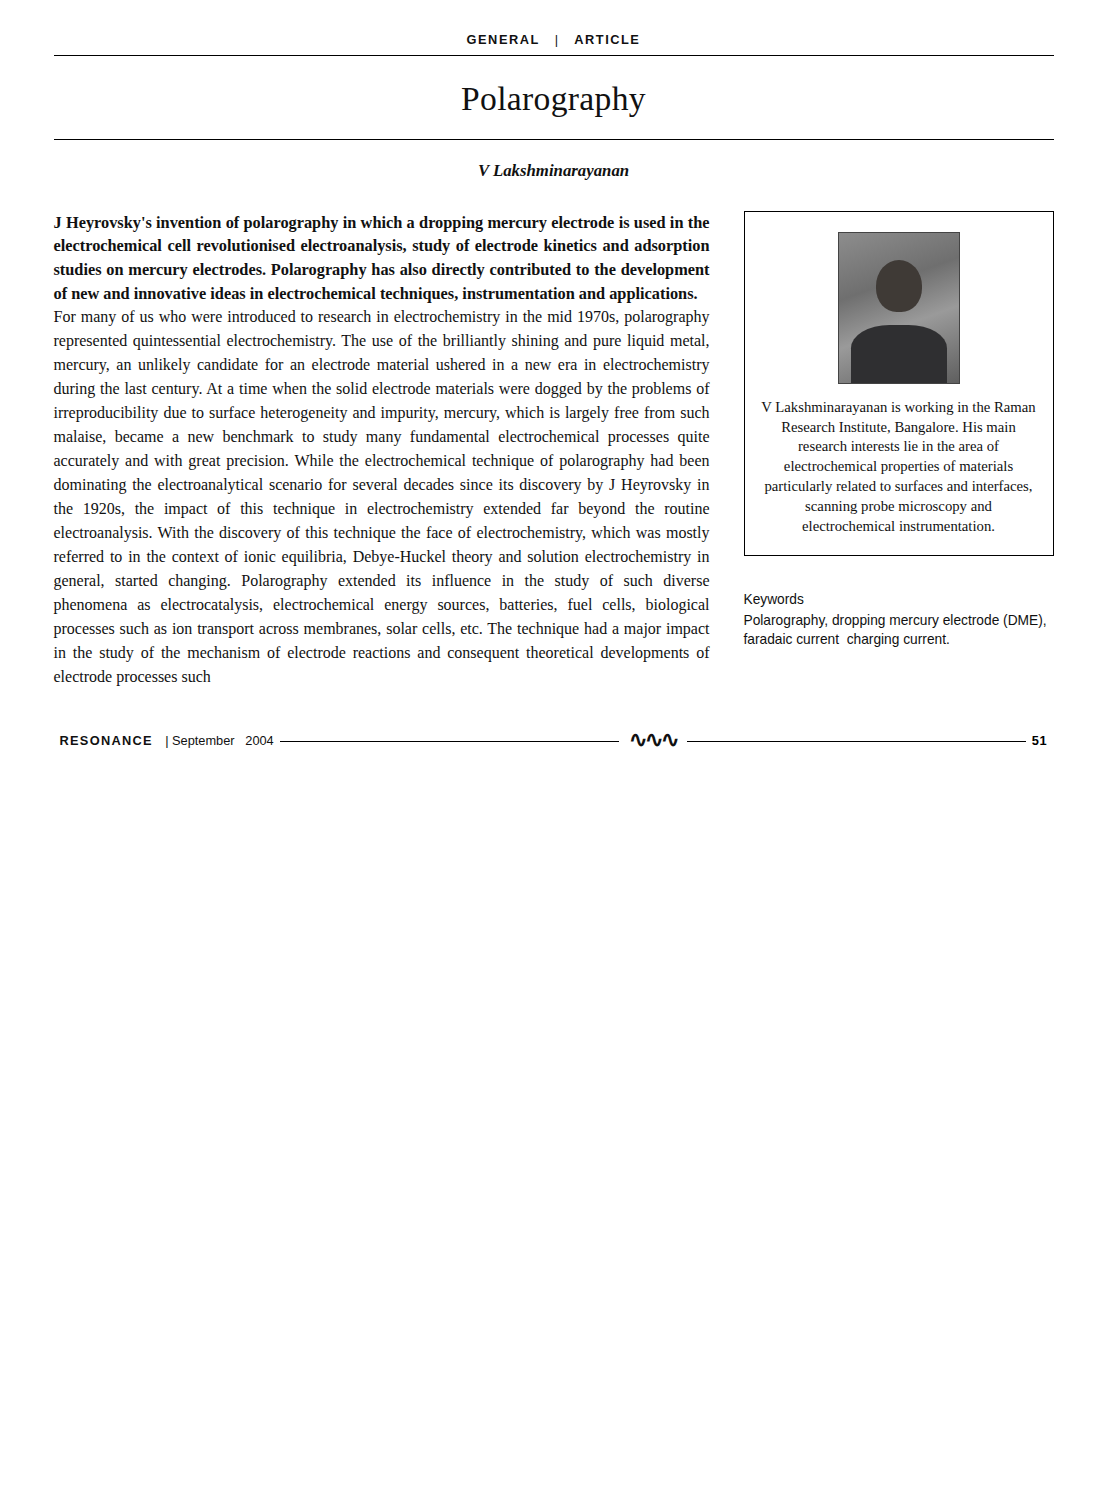GENERAL | ARTICLE
Polarography
V Lakshminarayanan
J Heyrovsky's invention of polarography in which a dropping mercury electrode is used in the electrochemical cell revolutionised electroanalysis, study of electrode kinetics and adsorption studies on mercury electrodes. Polarography has also directly contributed to the development of new and innovative ideas in electrochemical techniques, instrumentation and applications.
For many of us who were introduced to research in electrochemistry in the mid 1970s, polarography represented quintessential electrochemistry. The use of the brilliantly shining and pure liquid metal, mercury, an unlikely candidate for an electrode material ushered in a new era in electrochemistry during the last century. At a time when the solid electrode materials were dogged by the problems of irreproducibility due to surface heterogeneity and impurity, mercury, which is largely free from such malaise, became a new benchmark to study many fundamental electrochemical processes quite accurately and with great precision. While the electrochemical technique of polarography had been dominating the electroanalytical scenario for several decades since its discovery by J Heyrovsky in the 1920s, the impact of this technique in electrochemistry extended far beyond the routine electroanalysis. With the discovery of this technique the face of electrochemistry, which was mostly referred to in the context of ionic equilibria, Debye-Huckel theory and solution electrochemistry in general, started changing. Polarography extended its influence in the study of such diverse phenomena as electrocatalysis, electrochemical energy sources, batteries, fuel cells, biological processes such as ion transport across membranes, solar cells, etc. The technique had a major impact in the study of the mechanism of electrode reactions and consequent theoretical developments of electrode processes such
V Lakshminarayanan is working in the Raman Research Institute, Bangalore. His main research interests lie in the area of electrochemical properties of materials particularly related to surfaces and interfaces, scanning probe microscopy and electrochemical instrumentation.
Keywords
Polarography, dropping mercury electrode (DME), faradaic current charging current.
RESONANCE | September 2004
∿∿∿
51